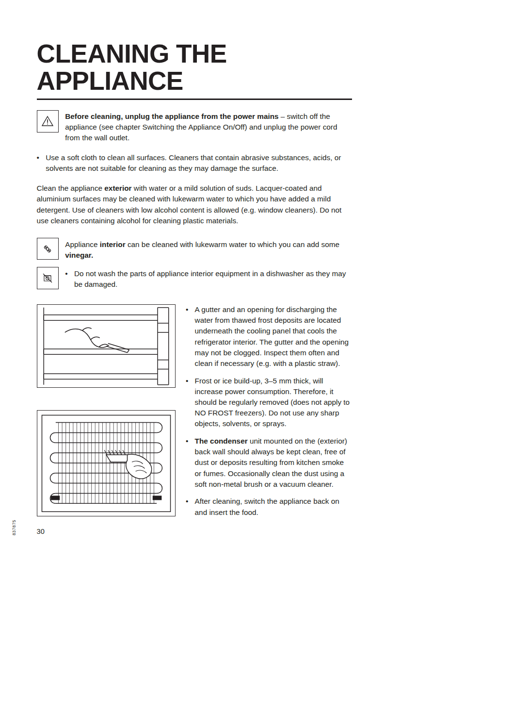CLEANING THE APPLIANCE
Before cleaning, unplug the appliance from the power mains – switch off the appliance (see chapter Switching the Appliance On/Off) and unplug the power cord from the wall outlet.
Use a soft cloth to clean all surfaces. Cleaners that contain abrasive substances, acids, or solvents are not suitable for cleaning as they may damage the surface.
Clean the appliance exterior with water or a mild solution of suds. Lacquer-coated and aluminium surfaces may be cleaned with lukewarm water to which you have added a mild detergent. Use of cleaners with low alcohol content is allowed (e.g. window cleaners). Do not use cleaners containing alcohol for cleaning plastic materials.
Appliance interior can be cleaned with lukewarm water to which you can add some vinegar.
Do not wash the parts of appliance interior equipment in a dishwasher as they may be damaged.
A gutter and an opening for discharging the water from thawed frost deposits are located underneath the cooling panel that cools the refrigerator interior. The gutter and the opening may not be clogged. Inspect them often and clean if necessary (e.g. with a plastic straw).
Frost or ice build-up, 3–5 mm thick, will increase power consumption. Therefore, it should be regularly removed (does not apply to NO FROST freezers). Do not use any sharp objects, solvents, or sprays.
The condenser unit mounted on the (exterior) back wall should always be kept clean, free of dust or deposits resulting from kitchen smoke or fumes. Occasionally clean the dust using a soft non-metal brush or a vacuum cleaner.
After cleaning, switch the appliance back on and insert the food.
837875
30